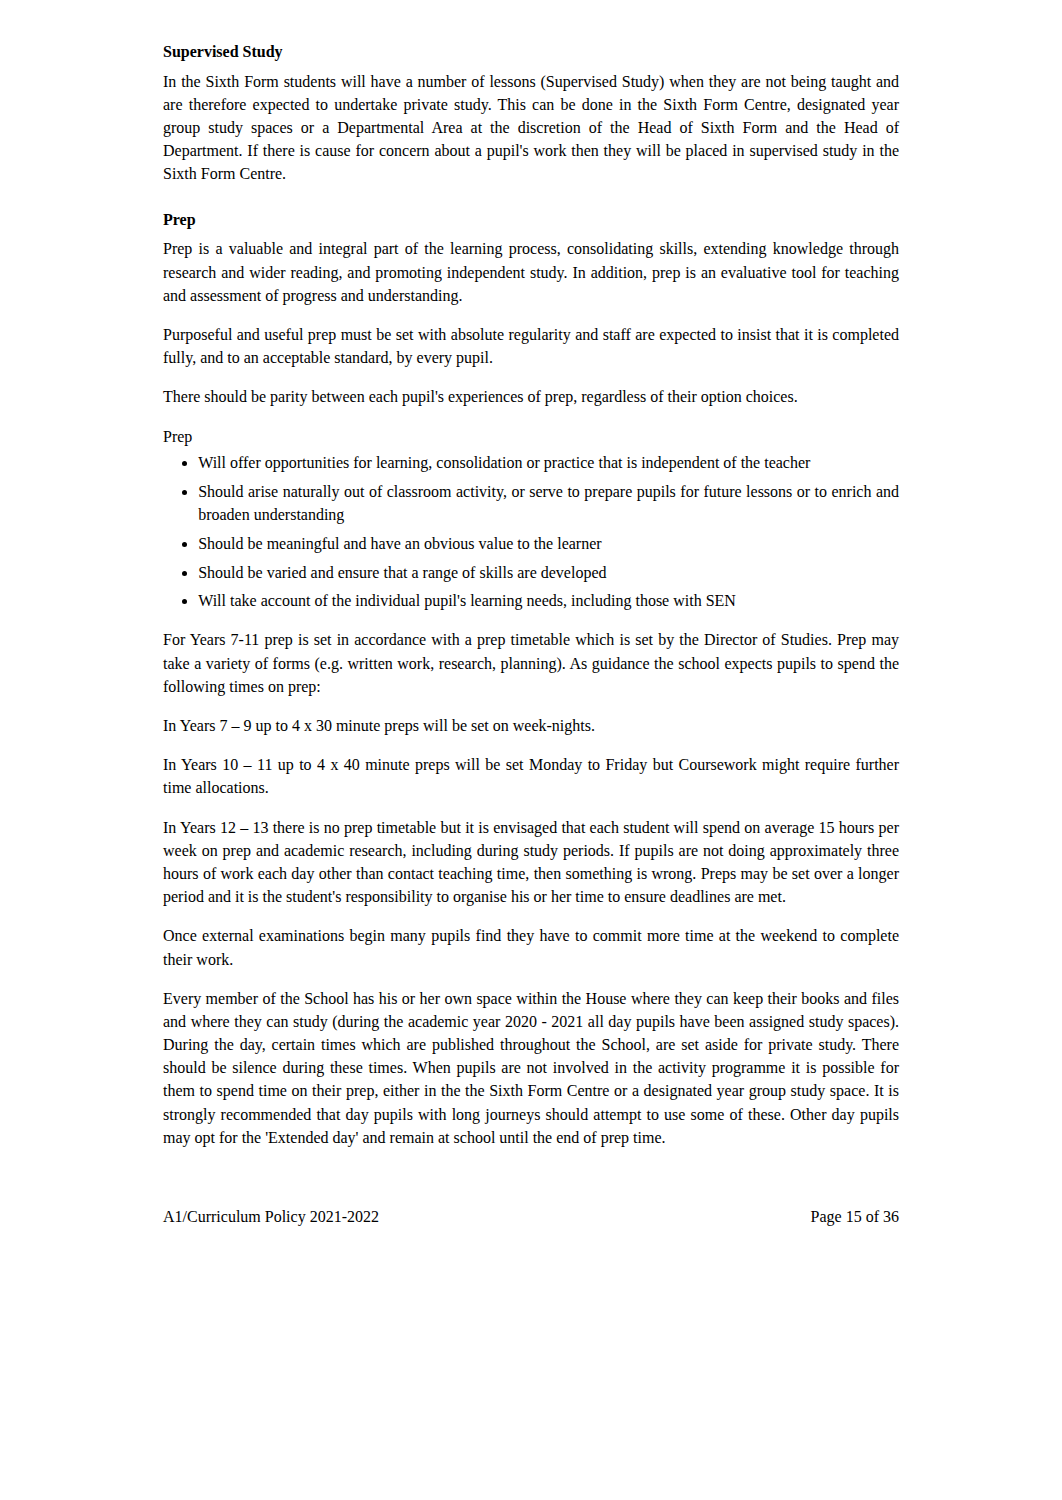Supervised Study
In the Sixth Form students will have a number of lessons (Supervised Study) when they are not being taught and are therefore expected to undertake private study. This can be done in the Sixth Form Centre, designated year group study spaces or a Departmental Area at the discretion of the Head of Sixth Form and the Head of Department. If there is cause for concern about a pupil's work then they will be placed in supervised study in the Sixth Form Centre.
Prep
Prep is a valuable and integral part of the learning process, consolidating skills, extending knowledge through research and wider reading, and promoting independent study. In addition, prep is an evaluative tool for teaching and assessment of progress and understanding.
Purposeful and useful prep must be set with absolute regularity and staff are expected to insist that it is completed fully, and to an acceptable standard, by every pupil.
There should be parity between each pupil's experiences of prep, regardless of their option choices.
Prep
Will offer opportunities for learning, consolidation or practice that is independent of the teacher
Should arise naturally out of classroom activity, or serve to prepare pupils for future lessons or to enrich and broaden understanding
Should be meaningful and have an obvious value to the learner
Should be varied and ensure that a range of skills are developed
Will take account of the individual pupil's learning needs, including those with SEN
For Years 7-11 prep is set in accordance with a prep timetable which is set by the Director of Studies. Prep may take a variety of forms (e.g. written work, research, planning). As guidance the school expects pupils to spend the following times on prep:
In Years 7 – 9 up to 4 x 30 minute preps will be set on week-nights.
In Years 10 – 11 up to 4 x 40 minute preps will be set Monday to Friday but Coursework might require further time allocations.
In Years 12 – 13 there is no prep timetable but it is envisaged that each student will spend on average 15 hours per week on prep and academic research, including during study periods. If pupils are not doing approximately three hours of work each day other than contact teaching time, then something is wrong. Preps may be set over a longer period and it is the student's responsibility to organise his or her time to ensure deadlines are met.
Once external examinations begin many pupils find they have to commit more time at the weekend to complete their work.
Every member of the School has his or her own space within the House where they can keep their books and files and where they can study (during the academic year 2020 - 2021 all day pupils have been assigned study spaces). During the day, certain times which are published throughout the School, are set aside for private study. There should be silence during these times. When pupils are not involved in the activity programme it is possible for them to spend time on their prep, either in the the Sixth Form Centre or a designated year group study space. It is strongly recommended that day pupils with long journeys should attempt to use some of these. Other day pupils may opt for the 'Extended day' and remain at school until the end of prep time.
A1/Curriculum Policy 2021-2022 Page 15 of 36